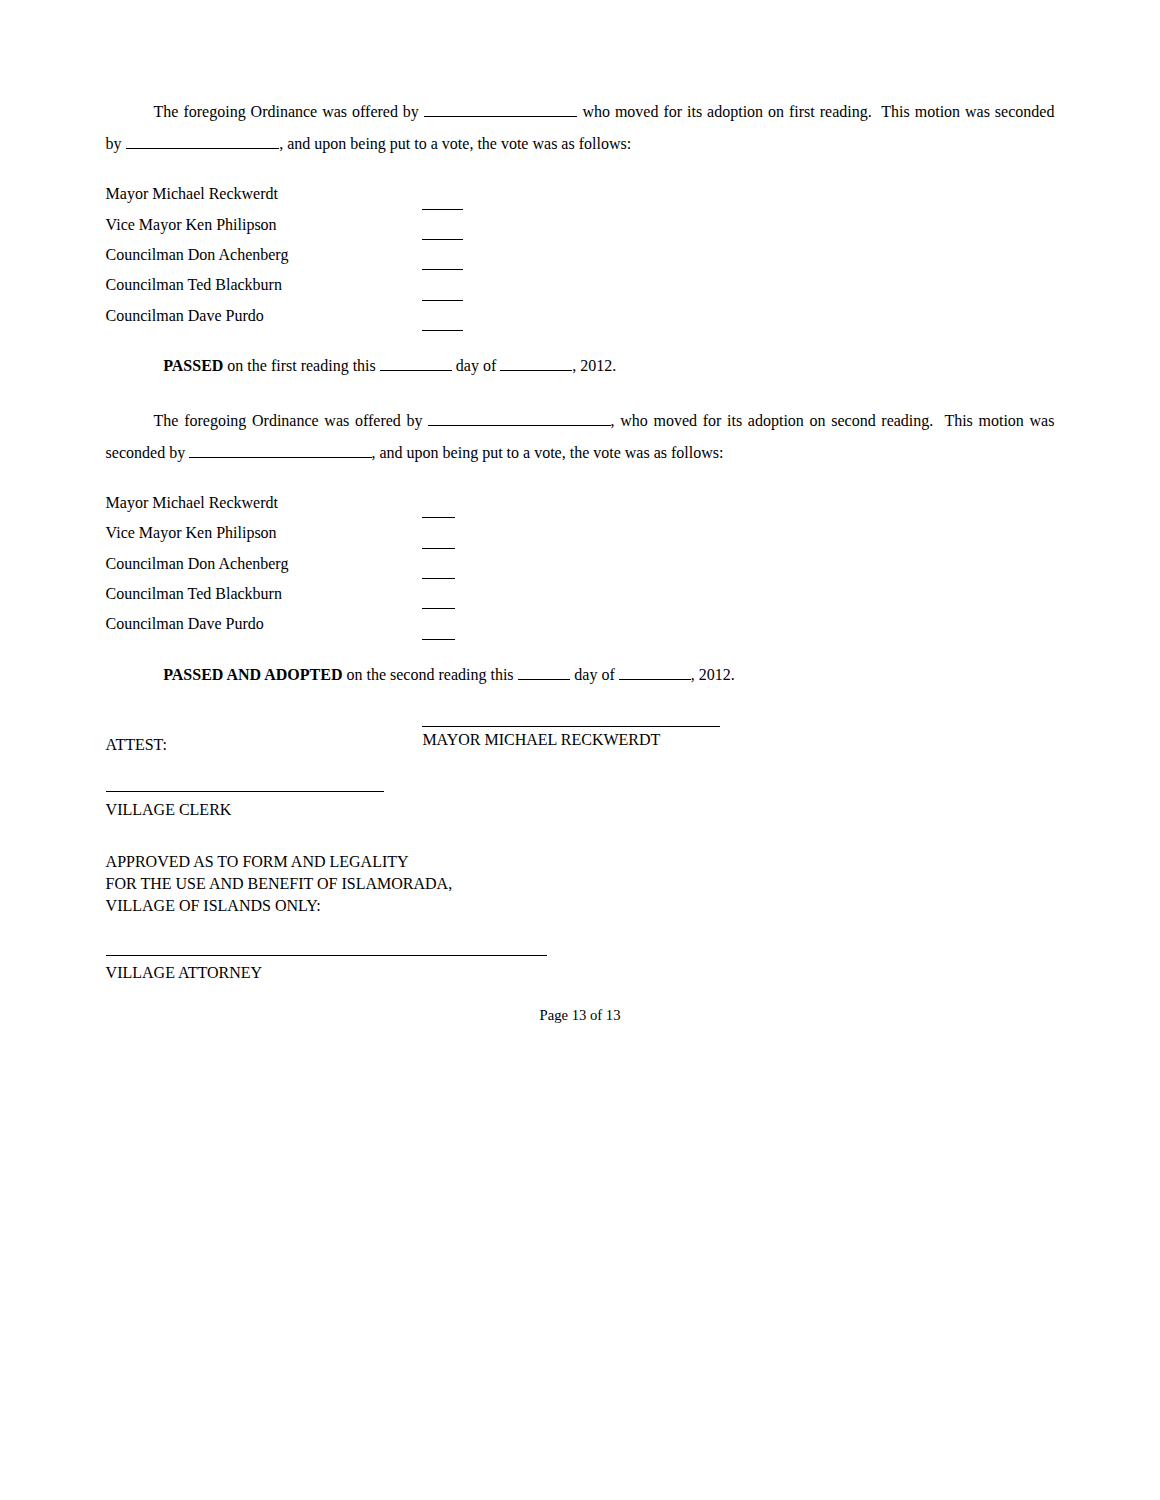The foregoing Ordinance was offered by who moved for its adoption on first reading. This motion was seconded by , and upon being put to a vote, the vote was as follows:
Mayor Michael Reckwerdt
Vice Mayor Ken Philipson
Councilman Don Achenberg
Councilman Ted Blackburn
Councilman Dave Purdo
PASSED on the first reading this day of , 2012.
The foregoing Ordinance was offered by , who moved for its adoption on second reading. This motion was seconded by , and upon being put to a vote, the vote was as follows:
Mayor Michael Reckwerdt
Vice Mayor Ken Philipson
Councilman Don Achenberg
Councilman Ted Blackburn
Councilman Dave Purdo
PASSED AND ADOPTED on the second reading this day of , 2012.
MAYOR MICHAEL RECKWERDT
ATTEST:
VILLAGE CLERK
APPROVED AS TO FORM AND LEGALITY
FOR THE USE AND BENEFIT OF ISLAMORADA,
VILLAGE OF ISLANDS ONLY:
VILLAGE ATTORNEY
Page 13 of 13